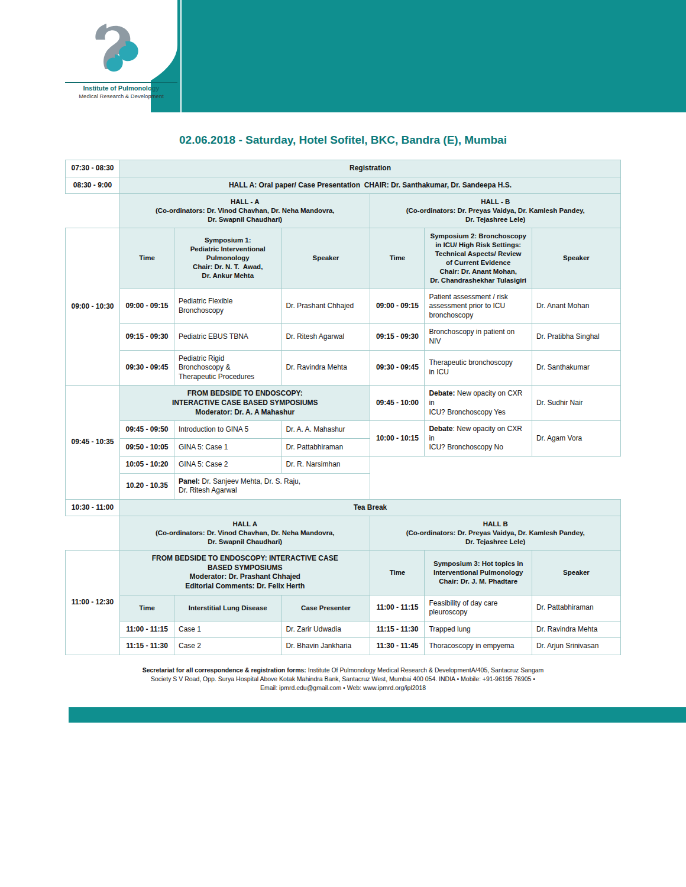Institute of Pulmonology Medical Research & Development
02.06.2018 - Saturday, Hotel Sofitel, BKC, Bandra (E), Mumbai
| 07:30 - 08:30 | Registration |
| 08:30 - 9:00 | HALL A: Oral paper/ Case Presentation CHAIR: Dr. Santhakumar, Dr. Sandeepa H.S. |
| | HALL - A (Co-ordinators: Dr. Vinod Chavhan, Dr. Neha Mandovra, Dr. Swapnil Chaudhari) | HALL - B (Co-ordinators: Dr. Preyas Vaidya, Dr. Kamlesh Pandey, Dr. Tejashree Lele) |
| 09:00 - 10:30 | Time | Symposium 1: Pediatric Interventional Pulmonology Chair: Dr. N. T. Awad, Dr. Ankur Mehta | Speaker | Time | Symposium 2: Bronchoscopy in ICU/ High Risk Settings: Technical Aspects/ Review of Current Evidence Chair: Dr. Anant Mohan, Dr. Chandrashekhar Tulasigiri | Speaker |
| 09:00 - 09:15 | Pediatric Flexible Bronchoscopy | Dr. Prashant Chhajed | 09:00 - 09:15 | Patient assessment / risk assessment prior to ICU bronchoscopy | Dr. Anant Mohan |
| 09:15 - 09:30 | Pediatric EBUS TBNA | Dr. Ritesh Agarwal | 09:15 - 09:30 | Bronchoscopy in patient on NIV | Dr. Pratibha Singhal |
| 09:30 - 09:45 | Pediatric Rigid Bronchoscopy & Therapeutic Procedures | Dr. Ravindra Mehta | 09:30 - 09:45 | Therapeutic bronchoscopy in ICU | Dr. Santhakumar |
| 09:45 - 10:35 | FROM BEDSIDE TO ENDOSCOPY: INTERACTIVE CASE BASED SYMPOSIUMS Moderator: Dr. A. A Mahashur | 09:45 - 10:00 | Debate: New opacity on CXR in ICU? Bronchoscopy Yes | Dr. Sudhir Nair |
| 09:45 - 09:50 | Introduction to GINA 5 | Dr. A. A. Mahashur | 10:00 - 10:15 | Debate : New opacity on CXR in ICU? Bronchoscopy No | Dr. Agam Vora |
| 09:50 - 10:05 | GINA 5: Case 1 | Dr. Pattabhiraman |
| 10:05 - 10:20 | GINA 5: Case 2 | Dr. R. Narsimhan | | | |
| 10.20 - 10.35 | Panel: Dr. Sanjeev Mehta, Dr. S. Raju, Dr. Ritesh Agarwal | | | |
| 10:30 - 11:00 | Tea Break |
| | HALL A (Co-ordinators: Dr. Vinod Chavhan, Dr. Neha Mandovra, Dr. Swapnil Chaudhari) | HALL B (Co-ordinators: Dr. Preyas Vaidya, Dr. Kamlesh Pandey, Dr. Tejashree Lele) |
| 11:00 - 12:30 | FROM BEDSIDE TO ENDOSCOPY: INTERACTIVE CASE BASED SYMPOSIUMS Moderator: Dr. Prashant Chhajed Editorial Comments: Dr. Felix Herth | Time | Symposium 3: Hot topics in Interventional Pulmonology Chair: Dr. J. M. Phadtare | Speaker |
| Time | Interstitial Lung Disease | Case Presenter | 11:00 - 11:15 | Feasibility of day care pleuroscopy | Dr. Pattabhiraman |
| 11:00 - 11:15 | Case 1 | Dr. Zarir Udwadia | 11:15 - 11:30 | Trapped lung | Dr. Ravindra Mehta |
| 11:15 - 11:30 | Case 2 | Dr. Bhavin Jankharia | 11:30 - 11:45 | Thoracoscopy in empyema | Dr. Arjun Srinivasan |
Secretariat for all correspondence & registration forms: Institute Of Pulmonology Medical Research & DevelopmentA/405, Santacruz Sangam
Society S V Road, Opp. Surya Hospital Above Kotak Mahindra Bank, Santacruz West, Mumbai 400 054. INDIA • Mobile: +91-96195 76905 •
Email: ipmrd.edu@gmail.com • Web: www.ipmrd.org/ipl2018